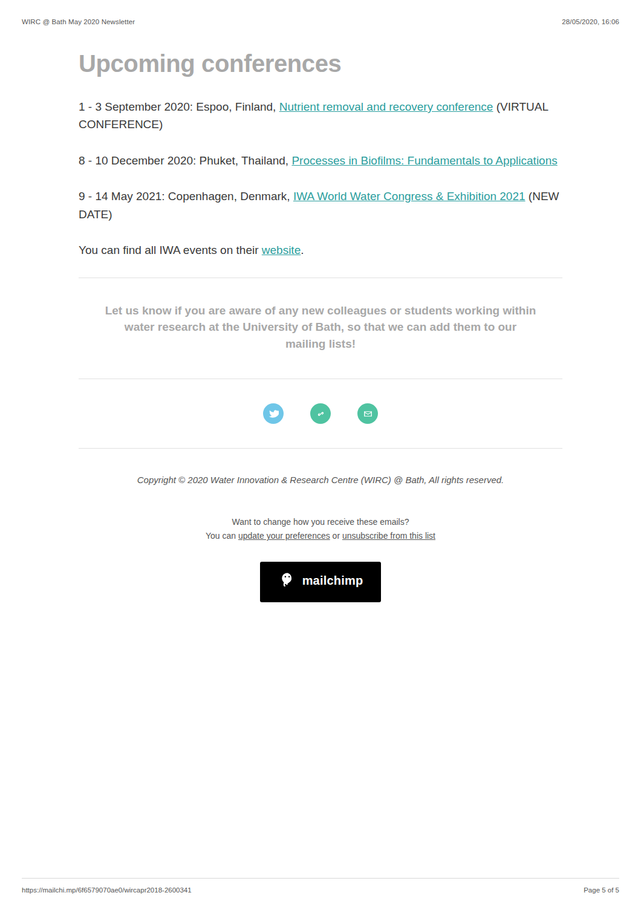WIRC @ Bath May 2020 Newsletter 28/05/2020, 16:06
Upcoming conferences
1 - 3 September 2020: Espoo, Finland, Nutrient removal and recovery conference (VIRTUAL CONFERENCE)
8 - 10 December 2020: Phuket, Thailand, Processes in Biofilms: Fundamentals to Applications
9 - 14 May 2021: Copenhagen, Denmark, IWA World Water Congress & Exhibition 2021 (NEW DATE)
You can find all IWA events on their website.
Let us know if you are aware of any new colleagues or students working within water research at the University of Bath, so that we can add them to our mailing lists!
Copyright © 2020 Water Innovation & Research Centre (WIRC) @ Bath, All rights reserved.
Want to change how you receive these emails?
You can update your preferences or unsubscribe from this list
mailchimp
https://mailchi.mp/6f6579070ae0/wircapr2018-2600341 Page 5 of 5